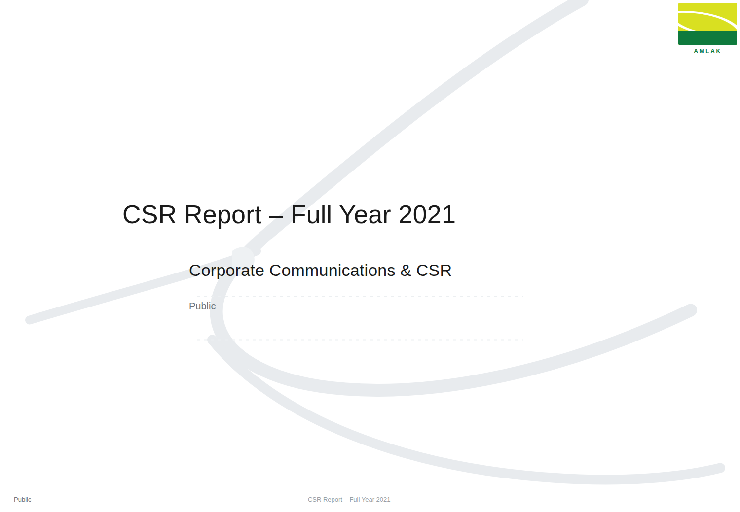AMLAK
CSR Report – Full Year 2021
Corporate Communications & CSR
Public
Public
CSR Report – Full Year 2021